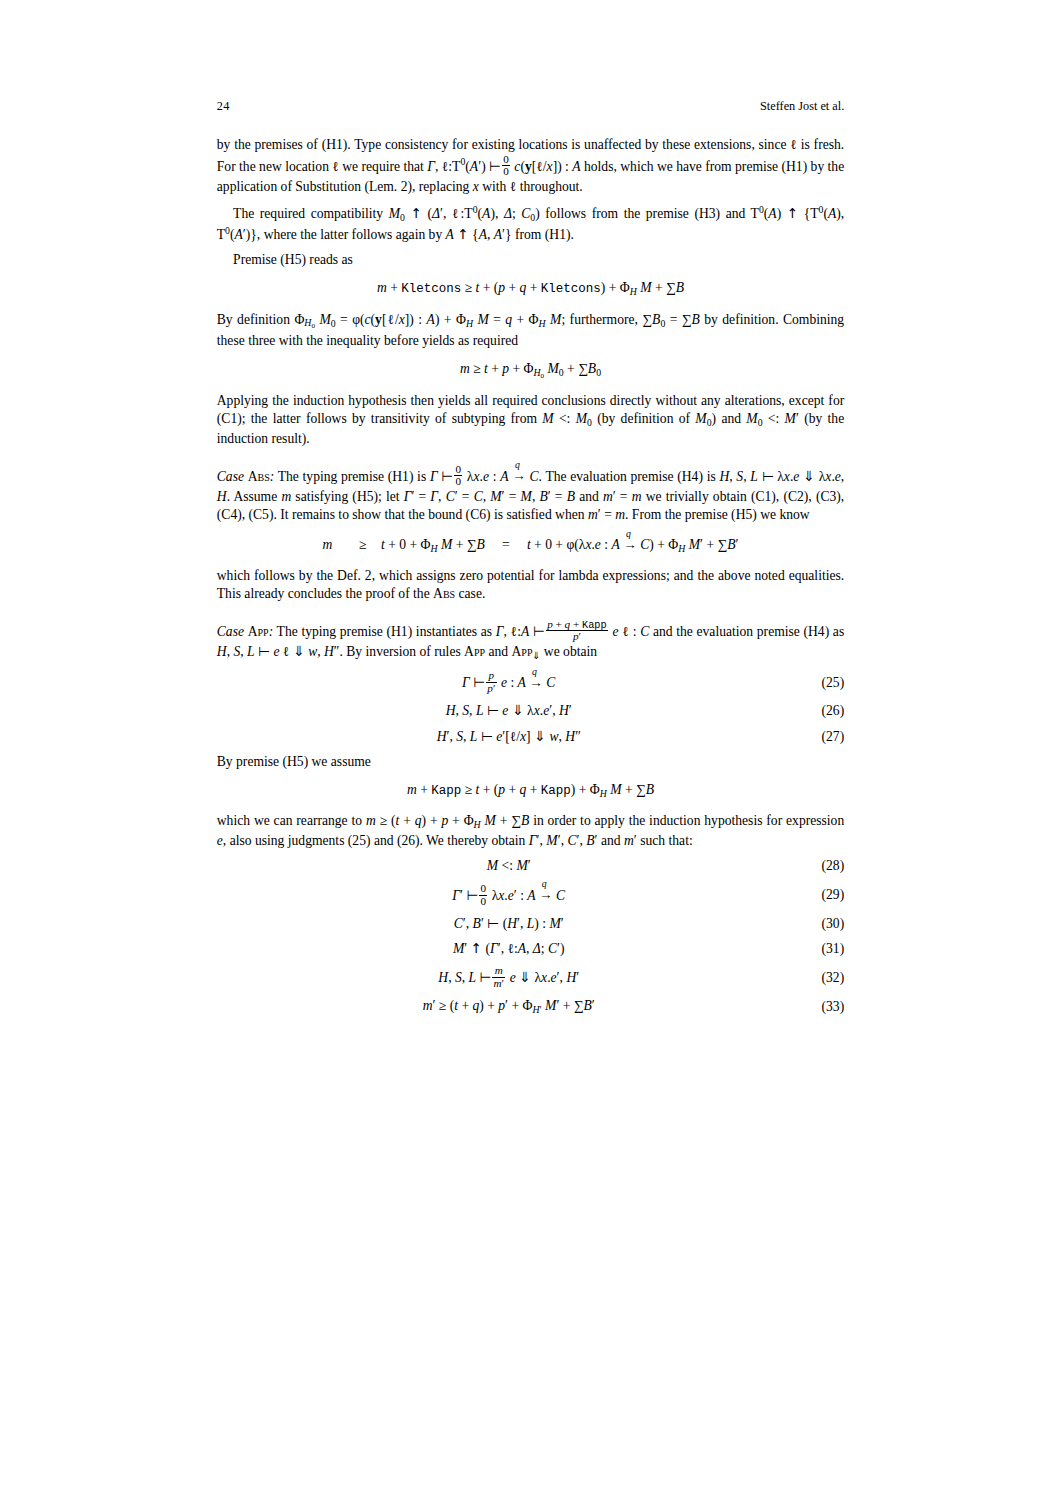24 Steffen Jost et al.
by the premises of (H1). Type consistency for existing locations is unaffected by these extensions, since ℓ is fresh. For the new location ℓ we require that Γ, ℓ:T0(A′) ⊢00 c(y[ℓ/x]) : A holds, which we have from premise (H1) by the application of Substitution (Lem. 2), replacing x with ℓ throughout.
The required compatibility M0 ↑ (Δ′, ℓ:T0(A), Δ; C0) follows from the premise (H3) and T0(A) ↑ {T0(A), T0(A′)}, where the latter follows again by A ↑ {A, A′} from (H1).
Premise (H5) reads as
m + Kletcons ≥ t + (p + q + Kletcons) + ΦH M + ∑B
By definition ΦH0 M0 = φ(c(y[ℓ/x]) : A) + ΦH M = q + ΦH M; furthermore, ∑B0 = ∑B by definition. Combining these three with the inequality before yields as required
m ≥ t + p + ΦH0 M0 + ∑B0
Applying the induction hypothesis then yields all required conclusions directly without any alterations, except for (C1); the latter follows by transitivity of subtyping from M <: M0 (by definition of M0) and M0 <: M′ (by the induction result).
Case Abs: The typing premise (H1) is Γ ⊢00 λx.e : A q→ C. The evaluation premise (H4) is H, S, L ⊢ λx.e ⇓ λx.e, H. Assume m satisfying (H5); let Γ′ = Γ, C′ = C, M′ = M, B′ = B and m′ = m we trivially obtain (C1), (C2), (C3), (C4), (C5). It remains to show that the bound (C6) is satisfied when m′ = m. From the premise (H5) we know
m ≥ t + 0 + ΦH M + ∑B = t + 0 + φ(λx.e : A q→ C) + ΦH M′ + ∑B′
which follows by the Def. 2, which assigns zero potential for lambda expressions; and the above noted equalities. This already concludes the proof of the Abs case.
Case App: The typing premise (H1) instantiates as Γ, ℓ:A ⊢p + q + Kapp p′ e ℓ : C and the evaluation premise (H4) as H, S, L ⊢ e ℓ ⇓ w, H″. By inversion of rules App and App⇓ we obtain
Γ ⊢pp′ e : A q→ C (25)
H, S, L ⊢ e ⇓ λx.e′, H′ (26)
H′, S, L ⊢ e′[ℓ/x] ⇓ w, H″ (27)
By premise (H5) we assume
m + Kapp ≥ t + (p + q + Kapp) + ΦH M + ∑B
which we can rearrange to m ≥ (t + q) + p + ΦH M + ∑B in order to apply the induction hypothesis for expression e, also using judgments (25) and (26). We thereby obtain Γ′, M′, C′, B′ and m′ such that:
M <: M′ (28)
Γ′ ⊢00 λx.e′ : A q→ C (29)
C′, B′ ⊢ (H′, L) : M′ (30)
M′ ↑ (Γ′, ℓ:A, Δ; C′) (31)
H, S, L ⊢mm′ e ⇓ λx.e′, H′ (32)
m′ ≥ (t + q) + p′ + ΦH′ M′ + ∑B′ (33)